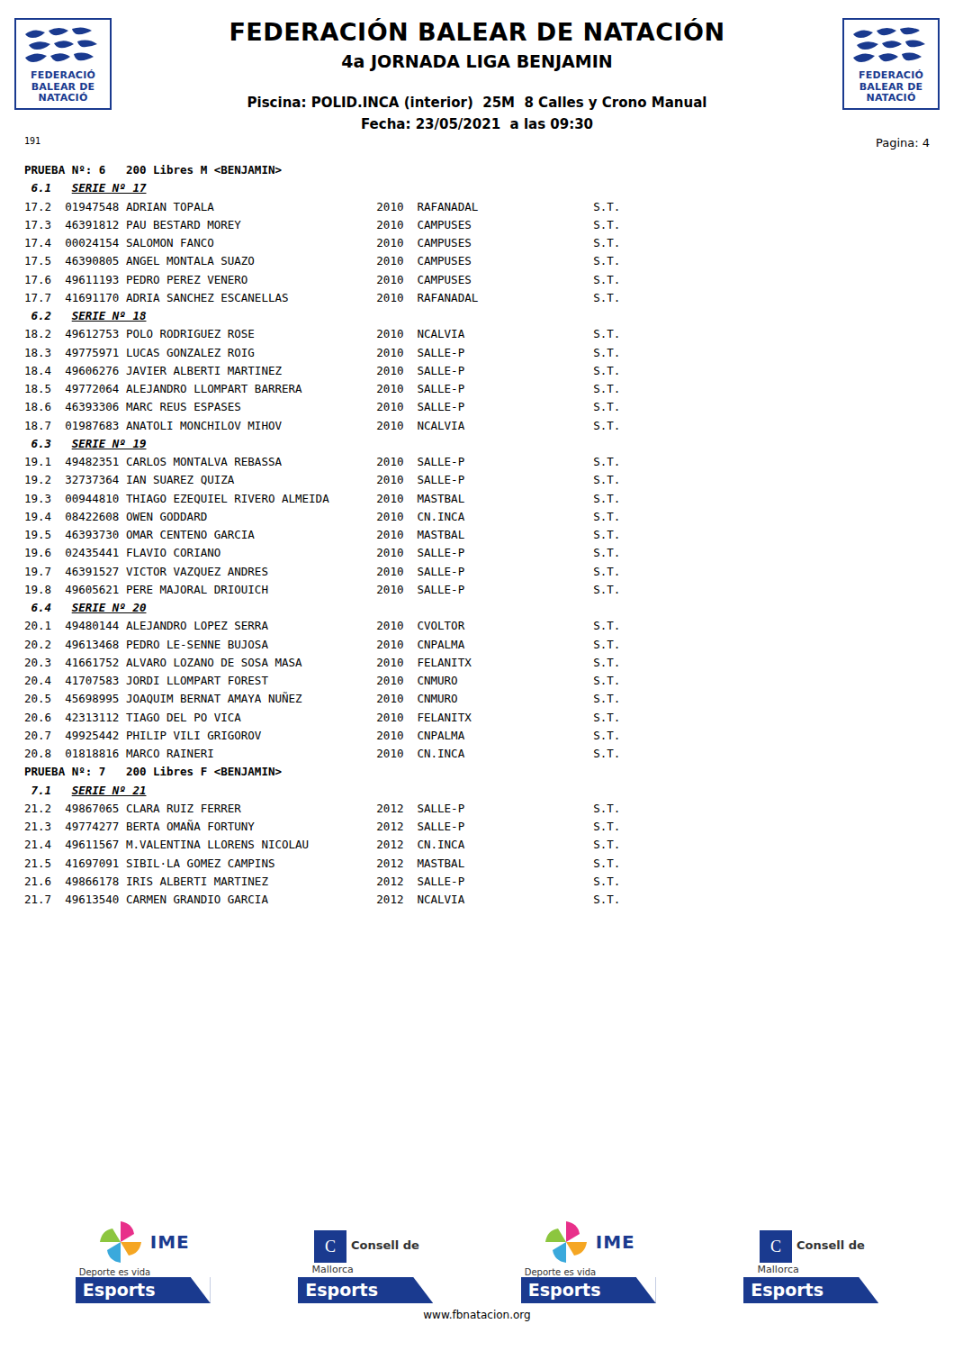FEDERACIÓ
BALEAR DE
NATACIÓ
FEDERACIÓ
BALEAR DE
NATACIÓ
FEDERACIÓN BALEAR DE NATACIÓN
4a JORNADA LIGA BENJAMIN
Piscina: POLID.INCA (interior) 25M 8 Calles y Crono Manual
Fecha: 23/05/2021 a las 09:30
191
Pagina: 4
PRUEBA Nº: 6 200 Libres M <BENJAMIN> 6.1 SERIE Nº 17 17.2 01947548 ADRIAN TOPALA 2010 RAFANADAL S.T. 17.3 46391812 PAU BESTARD MOREY 2010 CAMPUSES S.T. 17.4 00024154 SALOMON FANCO 2010 CAMPUSES S.T. 17.5 46390805 ANGEL MONTALA SUAZO 2010 CAMPUSES S.T. 17.6 49611193 PEDRO PEREZ VENERO 2010 CAMPUSES S.T. 17.7 41691170 ADRIA SANCHEZ ESCANELLAS 2010 RAFANADAL S.T. 6.2 SERIE Nº 18 18.2 49612753 POLO RODRIGUEZ ROSE 2010 NCALVIA S.T. 18.3 49775971 LUCAS GONZALEZ ROIG 2010 SALLE-P S.T. 18.4 49606276 JAVIER ALBERTI MARTINEZ 2010 SALLE-P S.T. 18.5 49772064 ALEJANDRO LLOMPART BARRERA 2010 SALLE-P S.T. 18.6 46393306 MARC REUS ESPASES 2010 SALLE-P S.T. 18.7 01987683 ANATOLI MONCHILOV MIHOV 2010 NCALVIA S.T. 6.3 SERIE Nº 19 19.1 49482351 CARLOS MONTALVA REBASSA 2010 SALLE-P S.T. 19.2 32737364 IAN SUAREZ QUIZA 2010 SALLE-P S.T. 19.3 00944810 THIAGO EZEQUIEL RIVERO ALMEIDA 2010 MASTBAL S.T. 19.4 08422608 OWEN GODDARD 2010 CN.INCA S.T. 19.5 46393730 OMAR CENTENO GARCIA 2010 MASTBAL S.T. 19.6 02435441 FLAVIO CORIANO 2010 SALLE-P S.T. 19.7 46391527 VICTOR VAZQUEZ ANDRES 2010 SALLE-P S.T. 19.8 49605621 PERE MAJORAL DRIOUICH 2010 SALLE-P S.T. 6.4 SERIE Nº 20 20.1 49480144 ALEJANDRO LOPEZ SERRA 2010 CVOLTOR S.T. 20.2 49613468 PEDRO LE-SENNE BUJOSA 2010 CNPALMA S.T. 20.3 41661752 ALVARO LOZANO DE SOSA MASA 2010 FELANITX S.T. 20.4 41707583 JORDI LLOMPART FOREST 2010 CNMURO S.T. 20.5 45698995 JOAQUIM BERNAT AMAYA NUÑEZ 2010 CNMURO S.T. 20.6 42313112 TIAGO DEL PO VICA 2010 FELANITX S.T. 20.7 49925442 PHILIP VILI GRIGOROV 2010 CNPALMA S.T. 20.8 01818816 MARCO RAINERI 2010 CN.INCA S.T. PRUEBA Nº: 7 200 Libres F <BENJAMIN> 7.1 SERIE Nº 21 21.2 49867065 CLARA RUIZ FERRER 2012 SALLE-P S.T. 21.3 49774277 BERTA OMAÑA FORTUNY 2012 SALLE-P S.T. 21.4 49611567 M.VALENTINA LLORENS NICOLAU 2012 CN.INCA S.T. 21.5 41697091 SIBIL·LA GOMEZ CAMPINS 2012 MASTBAL S.T. 21.6 49866178 IRIS ALBERTI MARTINEZ 2012 SALLE-P S.T. 21.7 49613540 CARMEN GRANDIO GARCIA 2012 NCALVIA S.T.
IME
Deporte es vida
Esports
C Consell de
Mallorca
Esports
IME
Deporte es vida
Esports
C Consell de
Mallorca
Esports
www.fbnatacion.org